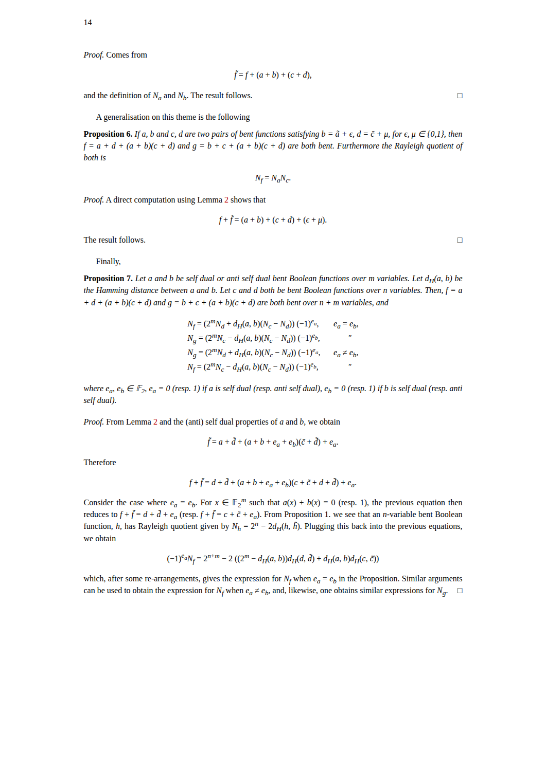14
Proof. Comes from
f̃ = f + (a + b) + (c + d),
and the definition of Na and Nb. The result follows. □
A generalisation on this theme is the following
Proposition 6. If a, b and c, d are two pairs of bent functions satisfying b = ã + ϵ, d = c̃ + μ, for ϵ, μ ∈ {0,1}, then f = a + d + (a + b)(c + d) and g = b + c + (a + b)(c + d) are both bent. Furthermore the Rayleigh quotient of both is
Nf = Na Nc.
Proof. A direct computation using Lemma 2 shows that
f + f̃ = (a + b) + (c + d) + (ϵ + μ).
The result follows. □
Finally,
Proposition 7. Let a and b be self dual or anti self dual bent Boolean functions over m variables. Let dH(a, b) be the Hamming distance between a and b. Let c and d both be bent Boolean functions over n variables. Then, f = a + d + (a + b)(c + d) and g = b + c + (a + b)(c + d) are both bent over n + m variables, and
| N f = (2 m N d + d H ( a , b )( N c − N d )) (−1) e a , | e a = e b , |
| N g = (2 m N c − d H ( a , b )( N c − N d )) (−1) e b , | ″ |
| N g = (2 m N d + d H ( a , b )( N c − N d )) (−1) e a , | e a ≠ e b , |
| N f = (2 m N c − d H ( a , b )( N c − N d )) (−1) e b , | ″ |
where ea, eb ∈ 𝔽2, ea = 0 (resp. 1) if a is self dual (resp. anti self dual), eb = 0 (resp. 1) if b is self dual (resp. anti self dual).
Proof. From Lemma 2 and the (anti) self dual properties of a and b, we obtain
f̃ = a + d̃ + (a + b + ea + eb)(c̃ + d̃) + ea.
Therefore
f + f̃ = d + d̃ + (a + b + ea + eb)(c + c̃ + d + d̃) + ea.
Consider the case where ea = eb. For x ∈ 𝔽2m such that a(x) + b(x) = 0 (resp. 1), the previous equation then reduces to f + f̃ = d + d̃ + ea (resp. f + f̃ = c + c̃ + ea). From Proposition 1. we see that an n-variable bent Boolean function, h, has Rayleigh quotient given by Nh = 2n − 2dH(h, h̃). Plugging this back into the previous equations, we obtain
(−1)eaNf = 2n+m − 2 ((2m − dH(a, b))dH(d, d̃) + dH(a, b)dH(c, c̃))
which, after some re-arrangements, gives the expression for Nf when ea = eb in the Proposition. Similar arguments can be used to obtain the expression for Nf when ea ≠ eb, and, likewise, one obtains similar expressions for Ng. □